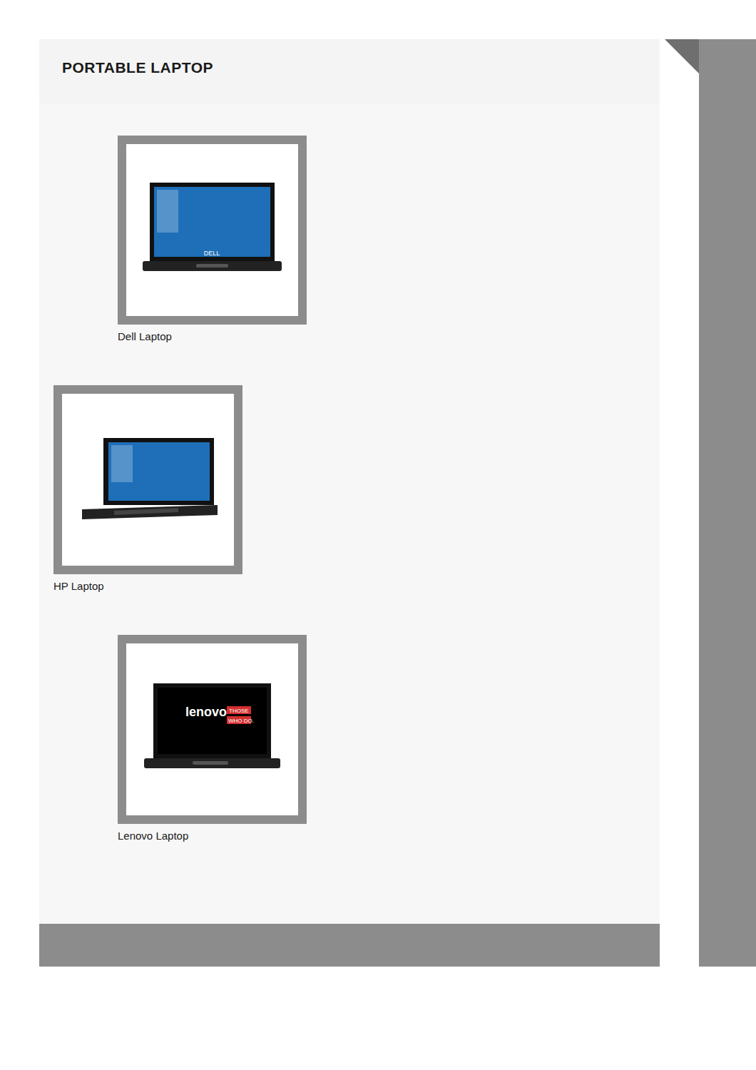PORTABLE LAPTOP
Our Product Range
Dell Laptop
HP Laptop
Lenovo Laptop